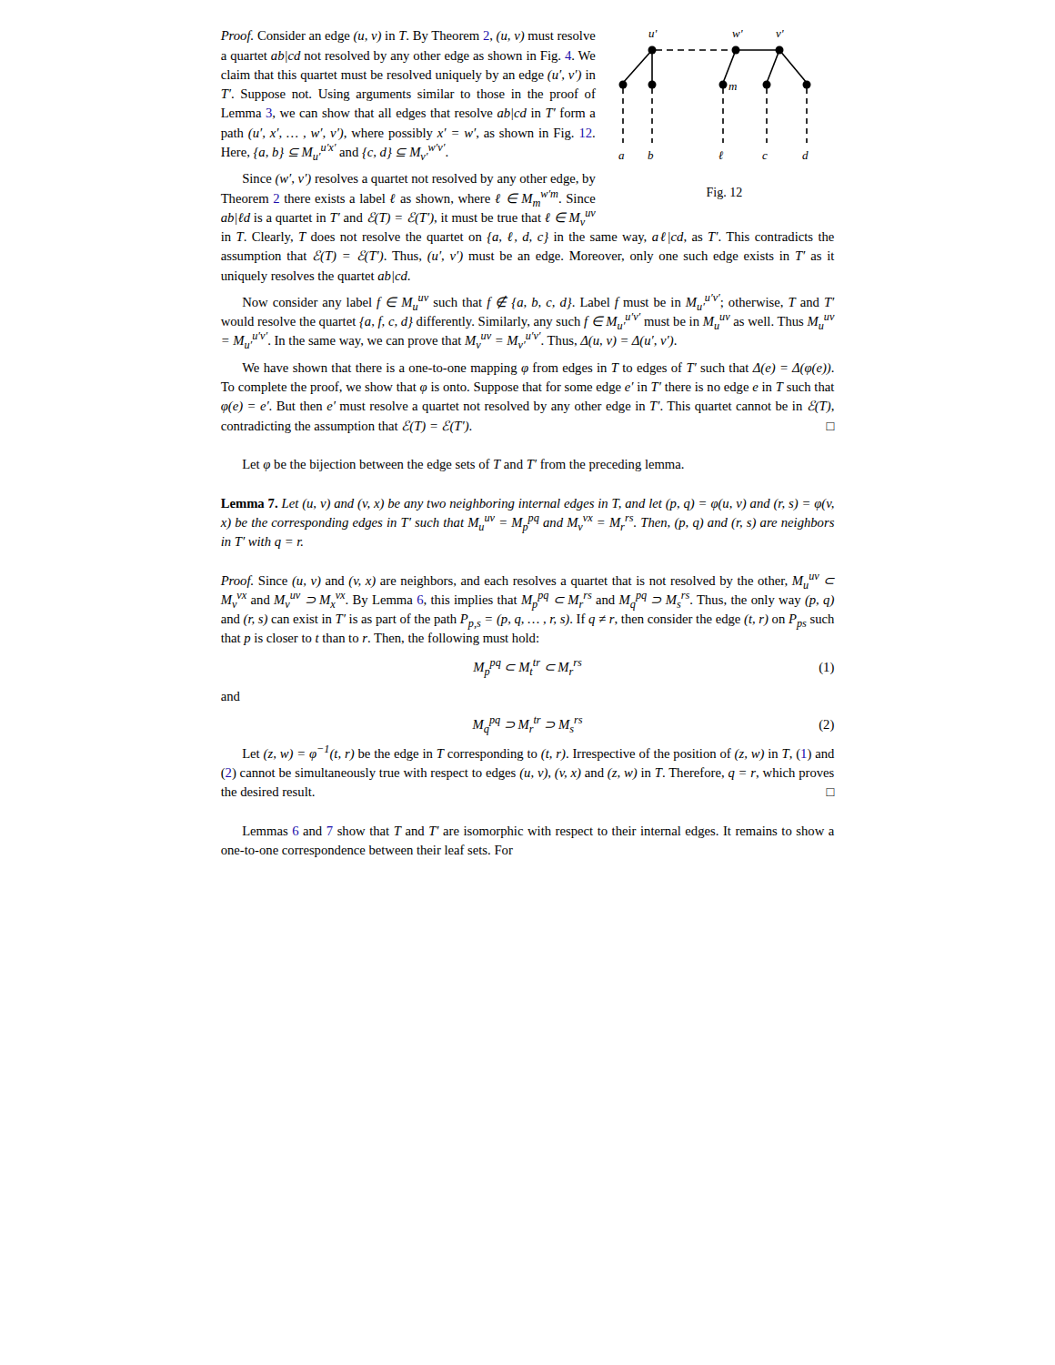u' w' v' m a b ℓ c d
Fig. 12
Proof. Consider an edge (u, v) in T. By Theorem 2, (u, v) must resolve a quartet ab|cd not resolved by any other edge as shown in Fig. 4. We claim that this quartet must be resolved uniquely by an edge (u′, v′) in T′. Suppose not. Using arguments similar to those in the proof of Lemma 3, we can show that all edges that resolve ab|cd in T′ form a path (u′, x′, … , w′, v′), where possibly x′ = w′, as shown in Fig. 12. Here, {a, b} ⊆ Mu′u′x′ and {c, d} ⊆ Mv′w′v′.
Since (w′, v′) resolves a quartet not resolved by any other edge, by Theorem 2 there exists a label ℓ as shown, where ℓ ∈ Mmw′m. Since ab|ℓd is a quartet in T′ and ℰ(T) = ℰ(T′), it must be true that ℓ ∈ Mvuv in T. Clearly, T does not resolve the quartet on {a, ℓ, d, c} in the same way, aℓ|cd, as T′. This contradicts the assumption that ℰ(T) = ℰ(T′). Thus, (u′, v′) must be an edge. Moreover, only one such edge exists in T′ as it uniquely resolves the quartet ab|cd.
Now consider any label f ∈ Muuv such that f ∉ {a, b, c, d}. Label f must be in Mu′u′v′; otherwise, T and T′ would resolve the quartet {a, f, c, d} differently. Similarly, any such f ∈ Mu′u′v′ must be in Muuv as well. Thus Muuv = Mu′u′v′. In the same way, we can prove that Mvuv = Mv′u′v′. Thus, Δ(u, v) = Δ(u′, v′).
We have shown that there is a one-to-one mapping φ from edges in T to edges of T′ such that Δ(e) = Δ(φ(e)). To complete the proof, we show that φ is onto. Suppose that for some edge e′ in T′ there is no edge e in T such that φ(e) = e′. But then e′ must resolve a quartet not resolved by any other edge in T′. This quartet cannot be in ℰ(T), contradicting the assumption that ℰ(T) = ℰ(T′). □
Let φ be the bijection between the edge sets of T and T′ from the preceding lemma.
Lemma 7. Let (u, v) and (v, x) be any two neighboring internal edges in T, and let (p, q) = φ(u, v) and (r, s) = φ(v, x) be the corresponding edges in T′ such that Muuv = Mppq and Mvvx = Mrrs. Then, (p, q) and (r, s) are neighbors in T′ with q = r.
Proof. Since (u, v) and (v, x) are neighbors, and each resolves a quartet that is not resolved by the other, Muuv ⊂ Mvvx and Mvuv ⊃ Mxvx. By Lemma 6, this implies that Mppq ⊂ Mrrs and Mqpq ⊃ Msrs. Thus, the only way (p, q) and (r, s) can exist in T′ is as part of the path Pp,s = (p, q, … , r, s). If q ≠ r, then consider the edge (t, r) on Pps such that p is closer to t than to r. Then, the following must hold:
Mppq ⊂ Mttr ⊂ Mrrs (1)
and
Mqpq ⊃ Mrtr ⊃ Msrs (2)
Let (z, w) = φ−1(t, r) be the edge in T corresponding to (t, r). Irrespective of the position of (z, w) in T, (1) and (2) cannot be simultaneously true with respect to edges (u, v), (v, x) and (z, w) in T. Therefore, q = r, which proves the desired result. □
Lemmas 6 and 7 show that T and T′ are isomorphic with respect to their internal edges. It remains to show a one-to-one correspondence between their leaf sets. For